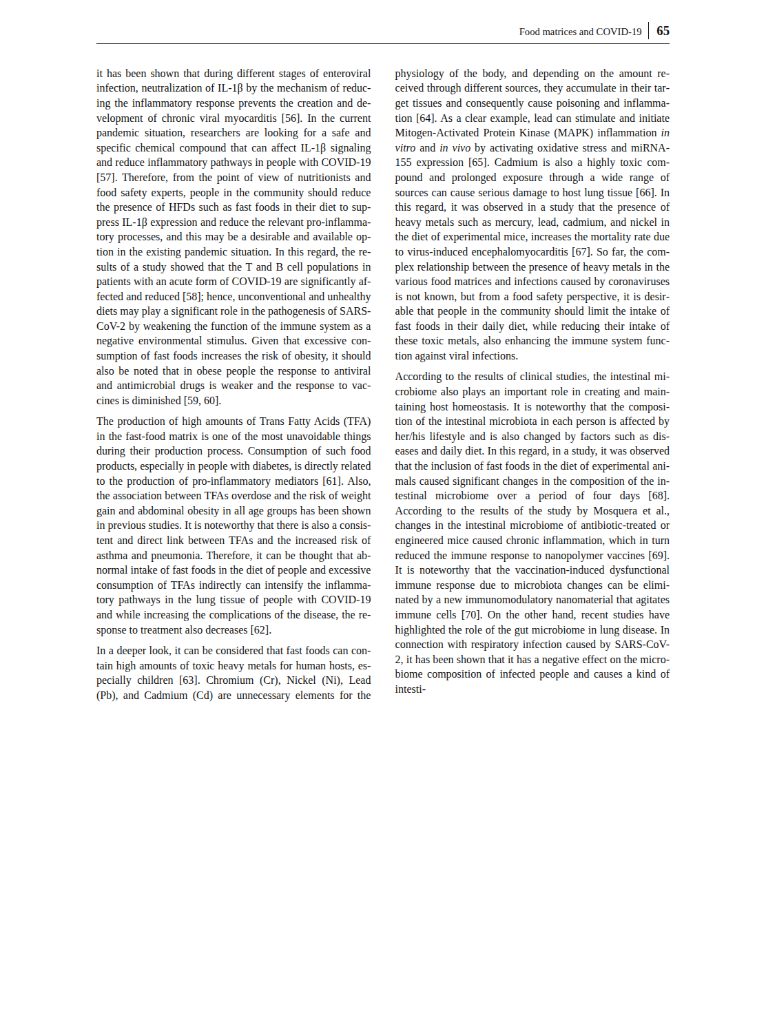Food matrices and COVID-19 65
it has been shown that during different stages of enteroviral infection, neutralization of IL-1β by the mechanism of reducing the inflammatory response prevents the creation and development of chronic viral myocarditis [56]. In the current pandemic situation, researchers are looking for a safe and specific chemical compound that can affect IL-1β signaling and reduce inflammatory pathways in people with COVID-19 [57]. Therefore, from the point of view of nutritionists and food safety experts, people in the community should reduce the presence of HFDs such as fast foods in their diet to suppress IL-1β expression and reduce the relevant pro-inflammatory processes, and this may be a desirable and available option in the existing pandemic situation. In this regard, the results of a study showed that the T and B cell populations in patients with an acute form of COVID-19 are significantly affected and reduced [58]; hence, unconventional and unhealthy diets may play a significant role in the pathogenesis of SARS-CoV-2 by weakening the function of the immune system as a negative environmental stimulus. Given that excessive consumption of fast foods increases the risk of obesity, it should also be noted that in obese people the response to antiviral and antimicrobial drugs is weaker and the response to vaccines is diminished [59, 60].
The production of high amounts of Trans Fatty Acids (TFA) in the fast-food matrix is one of the most unavoidable things during their production process. Consumption of such food products, especially in people with diabetes, is directly related to the production of pro-inflammatory mediators [61]. Also, the association between TFAs overdose and the risk of weight gain and abdominal obesity in all age groups has been shown in previous studies. It is noteworthy that there is also a consistent and direct link between TFAs and the increased risk of asthma and pneumonia. Therefore, it can be thought that abnormal intake of fast foods in the diet of people and excessive consumption of TFAs indirectly can intensify the inflammatory pathways in the lung tissue of people with COVID-19 and while increasing the complications of the disease, the response to treatment also decreases [62].
In a deeper look, it can be considered that fast foods can contain high amounts of toxic heavy metals for human hosts, especially children [63]. Chromium (Cr), Nickel (Ni), Lead (Pb), and Cadmium (Cd) are unnecessary elements for the physiology of the body, and depending on the amount received through different sources, they accumulate in their target tissues and consequently cause poisoning and inflammation [64]. As a clear example, lead can stimulate and initiate Mitogen-Activated Protein Kinase (MAPK) inflammation in vitro and in vivo by activating oxidative stress and miRNA-155 expression [65]. Cadmium is also a highly toxic compound and prolonged exposure through a wide range of sources can cause serious damage to host lung tissue [66]. In this regard, it was observed in a study that the presence of heavy metals such as mercury, lead, cadmium, and nickel in the diet of experimental mice, increases the mortality rate due to virus-induced encephalomyocarditis [67]. So far, the complex relationship between the presence of heavy metals in the various food matrices and infections caused by coronaviruses is not known, but from a food safety perspective, it is desirable that people in the community should limit the intake of fast foods in their daily diet, while reducing their intake of these toxic metals, also enhancing the immune system function against viral infections.
According to the results of clinical studies, the intestinal microbiome also plays an important role in creating and maintaining host homeostasis. It is noteworthy that the composition of the intestinal microbiota in each person is affected by her/his lifestyle and is also changed by factors such as diseases and daily diet. In this regard, in a study, it was observed that the inclusion of fast foods in the diet of experimental animals caused significant changes in the composition of the intestinal microbiome over a period of four days [68]. According to the results of the study by Mosquera et al., changes in the intestinal microbiome of antibiotic-treated or engineered mice caused chronic inflammation, which in turn reduced the immune response to nanopolymer vaccines [69]. It is noteworthy that the vaccination-induced dysfunctional immune response due to microbiota changes can be eliminated by a new immunomodulatory nanomaterial that agitates immune cells [70]. On the other hand, recent studies have highlighted the role of the gut microbiome in lung disease. In connection with respiratory infection caused by SARS-CoV-2, it has been shown that it has a negative effect on the microbiome composition of infected people and causes a kind of intesti-